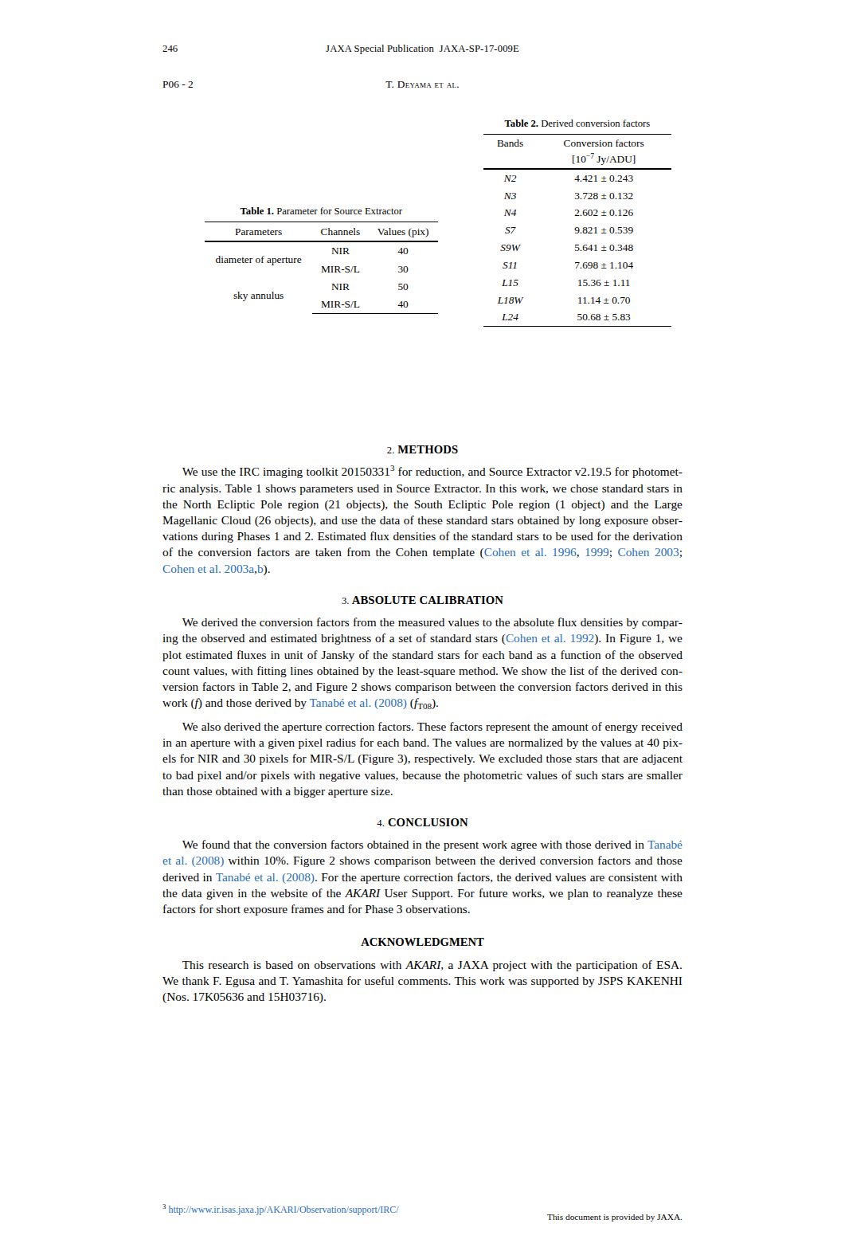246 JAXA Special Publication JAXA-SP-17-009E
P06 - 2 T. Deyama et al.
Table 2. Derived conversion factors
| Bands | Conversion factors |
| --- | --- |
| | [10 −7 Jy/ADU] |
| N2 | 4.421 ± 0.243 |
| N3 | 3.728 ± 0.132 |
| N4 | 2.602 ± 0.126 |
| S7 | 9.821 ± 0.539 |
| S9W | 5.641 ± 0.348 |
| S11 | 7.698 ± 1.104 |
| L15 | 15.36 ± 1.11 |
| L18W | 11.14 ± 0.70 |
| L24 | 50.68 ± 5.83 |
Table 1. Parameter for Source Extractor
| Parameters | Channels | Values (pix) |
| --- | --- | --- |
| diameter of aperture | NIR | 40 |
| MIR-S/L | 30 |
| sky annulus | NIR | 50 |
| MIR-S/L | 40 |
2. METHODS
We use the IRC imaging toolkit 201503313 for reduction, and Source Extractor v2.19.5 for photometric analysis. Table 1 shows parameters used in Source Extractor. In this work, we chose standard stars in the North Ecliptic Pole region (21 objects), the South Ecliptic Pole region (1 object) and the Large Magellanic Cloud (26 objects), and use the data of these standard stars obtained by long exposure observations during Phases 1 and 2. Estimated flux densities of the standard stars to be used for the derivation of the conversion factors are taken from the Cohen template (Cohen et al. 1996, 1999; Cohen 2003; Cohen et al. 2003a,b).
3. ABSOLUTE CALIBRATION
We derived the conversion factors from the measured values to the absolute flux densities by comparing the observed and estimated brightness of a set of standard stars (Cohen et al. 1992). In Figure 1, we plot estimated fluxes in unit of Jansky of the standard stars for each band as a function of the observed count values, with fitting lines obtained by the least-square method. We show the list of the derived conversion factors in Table 2, and Figure 2 shows comparison between the conversion factors derived in this work (f) and those derived by Tanabé et al. (2008) (fT08).
We also derived the aperture correction factors. These factors represent the amount of energy received in an aperture with a given pixel radius for each band. The values are normalized by the values at 40 pixels for NIR and 30 pixels for MIR-S/L (Figure 3), respectively. We excluded those stars that are adjacent to bad pixel and/or pixels with negative values, because the photometric values of such stars are smaller than those obtained with a bigger aperture size.
4. CONCLUSION
We found that the conversion factors obtained in the present work agree with those derived in Tanabé et al. (2008) within 10%. Figure 2 shows comparison between the derived conversion factors and those derived in Tanabé et al. (2008). For the aperture correction factors, the derived values are consistent with the data given in the website of the AKARI User Support. For future works, we plan to reanalyze these factors for short exposure frames and for Phase 3 observations.
ACKNOWLEDGMENT
This research is based on observations with AKARI, a JAXA project with the participation of ESA. We thank F. Egusa and T. Yamashita for useful comments. This work was supported by JSPS KAKENHI (Nos. 17K05636 and 15H03716).
3 http://www.ir.isas.jaxa.jp/AKARI/Observation/support/IRC/
This document is provided by JAXA.